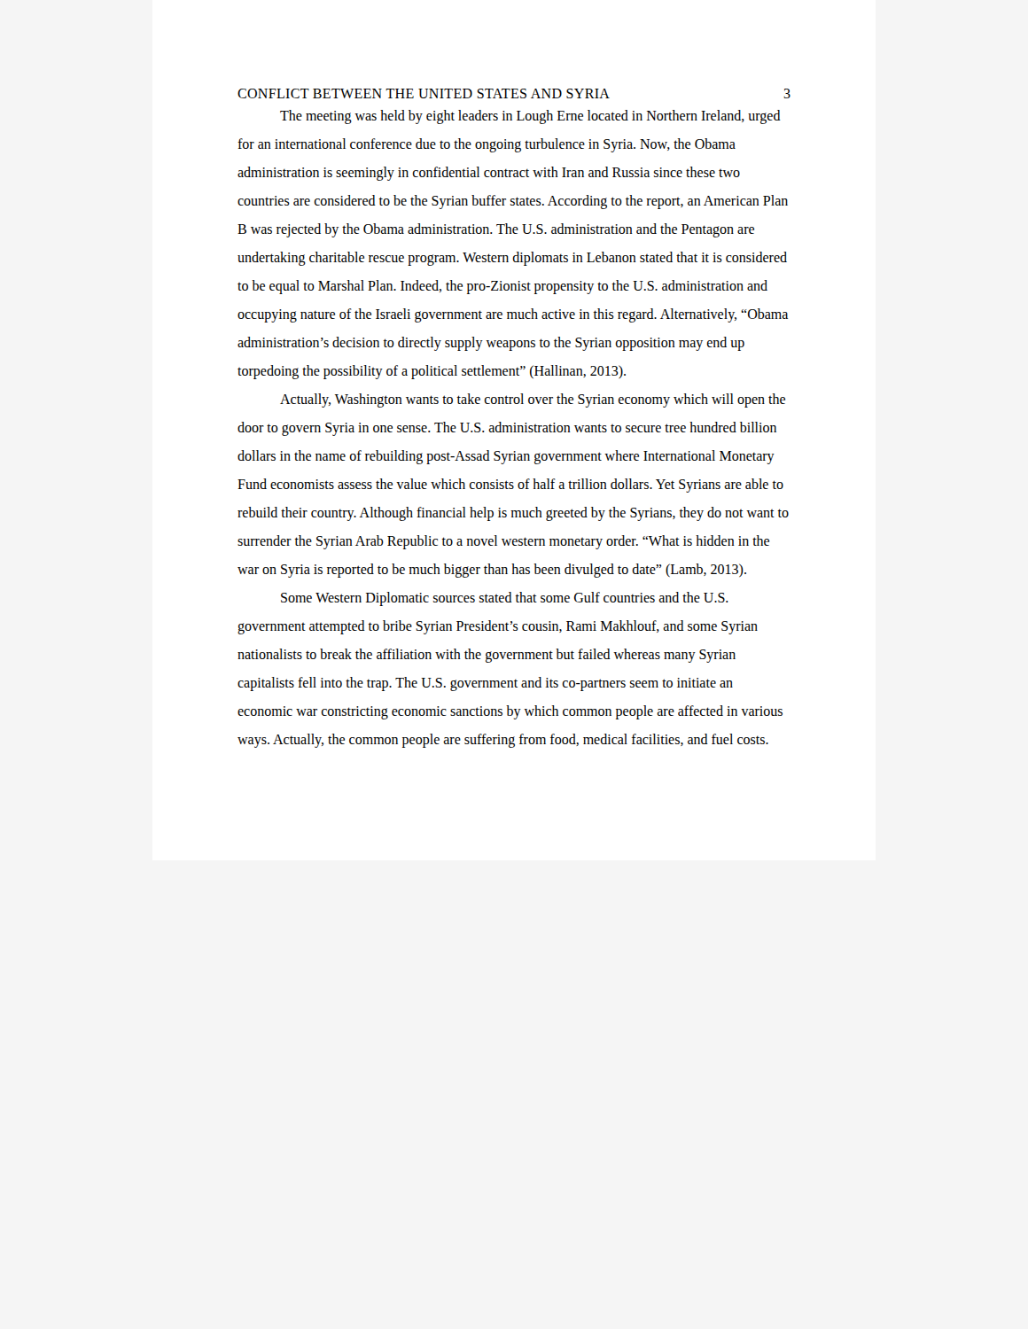Conflict Between the United States and Syria 3
The meeting was held by eight leaders in Lough Erne located in Northern Ireland, urged for an international conference due to the ongoing turbulence in Syria. Now, the Obama administration is seemingly in confidential contract with Iran and Russia since these two countries are considered to be the Syrian buffer states. According to the report, an American Plan B was rejected by the Obama administration. The U.S. administration and the Pentagon are undertaking charitable rescue program. Western diplomats in Lebanon stated that it is considered to be equal to Marshal Plan. Indeed, the pro-Zionist propensity to the U.S. administration and occupying nature of the Israeli government are much active in this regard. Alternatively, “Obama administration’s decision to directly supply weapons to the Syrian opposition may end up torpedoing the possibility of a political settlement” (Hallinan, 2013).
Actually, Washington wants to take control over the Syrian economy which will open the door to govern Syria in one sense. The U.S. administration wants to secure tree hundred billion dollars in the name of rebuilding post-Assad Syrian government where International Monetary Fund economists assess the value which consists of half a trillion dollars. Yet Syrians are able to rebuild their country. Although financial help is much greeted by the Syrians, they do not want to surrender the Syrian Arab Republic to a novel western monetary order. “What is hidden in the war on Syria is reported to be much bigger than has been divulged to date” (Lamb, 2013).
Some Western Diplomatic sources stated that some Gulf countries and the U.S. government attempted to bribe Syrian President’s cousin, Rami Makhlouf, and some Syrian nationalists to break the affiliation with the government but failed whereas many Syrian capitalists fell into the trap. The U.S. government and its co-partners seem to initiate an economic war constricting economic sanctions by which common people are affected in various ways. Actually, the common people are suffering from food, medical facilities, and fuel costs.